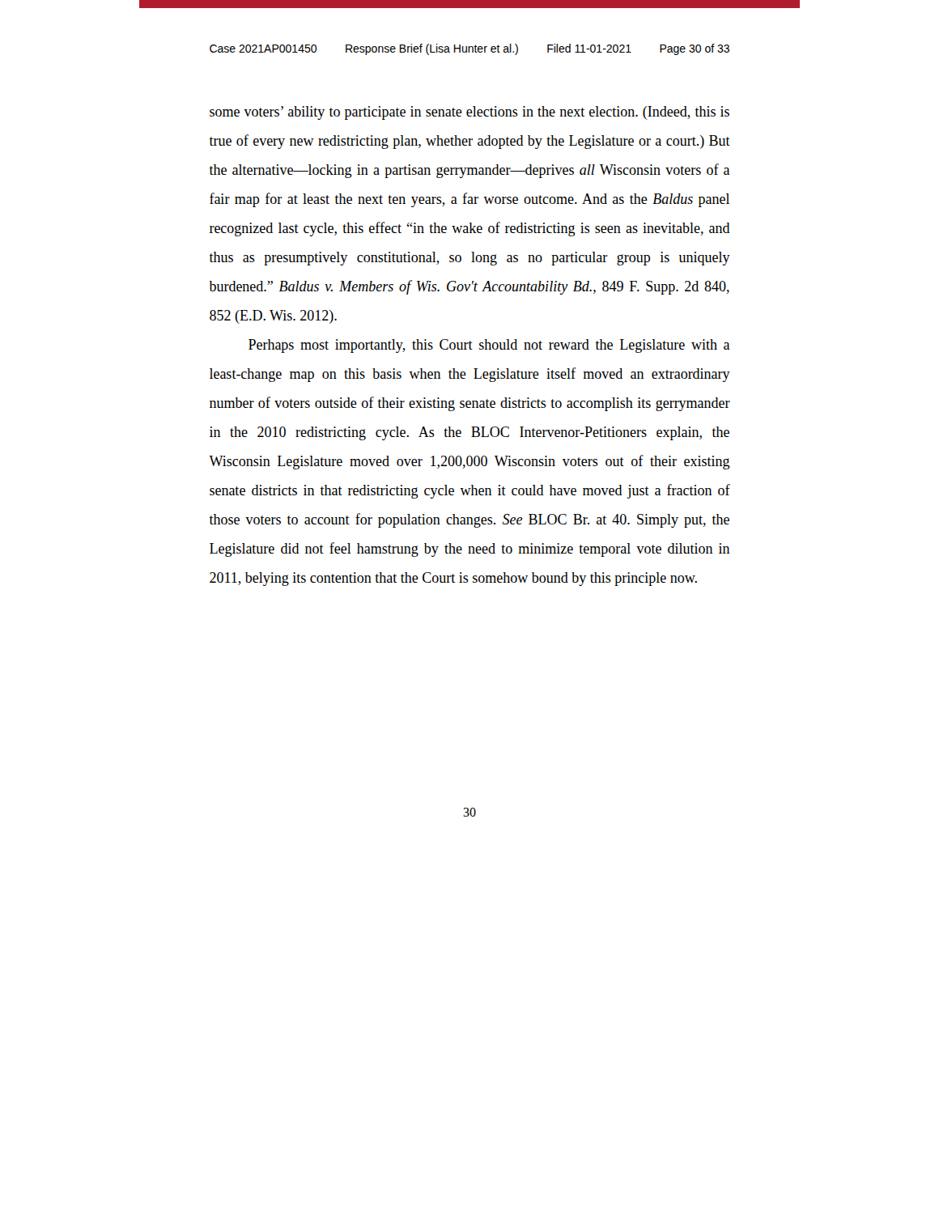Case 2021AP001450 Response Brief (Lisa Hunter et al.) Filed 11-01-2021 Page 30 of 33
some voters’ ability to participate in senate elections in the next election. (Indeed, this is true of every new redistricting plan, whether adopted by the Legislature or a court.) But the alternative—locking in a partisan gerrymander—deprives all Wisconsin voters of a fair map for at least the next ten years, a far worse outcome. And as the Baldus panel recognized last cycle, this effect “in the wake of redistricting is seen as inevitable, and thus as presumptively constitutional, so long as no particular group is uniquely burdened.” Baldus v. Members of Wis. Gov't Accountability Bd., 849 F. Supp. 2d 840, 852 (E.D. Wis. 2012).
Perhaps most importantly, this Court should not reward the Legislature with a least-change map on this basis when the Legislature itself moved an extraordinary number of voters outside of their existing senate districts to accomplish its gerrymander in the 2010 redistricting cycle. As the BLOC Intervenor-Petitioners explain, the Wisconsin Legislature moved over 1,200,000 Wisconsin voters out of their existing senate districts in that redistricting cycle when it could have moved just a fraction of those voters to account for population changes. See BLOC Br. at 40. Simply put, the Legislature did not feel hamstrung by the need to minimize temporal vote dilution in 2011, belying its contention that the Court is somehow bound by this principle now.
30